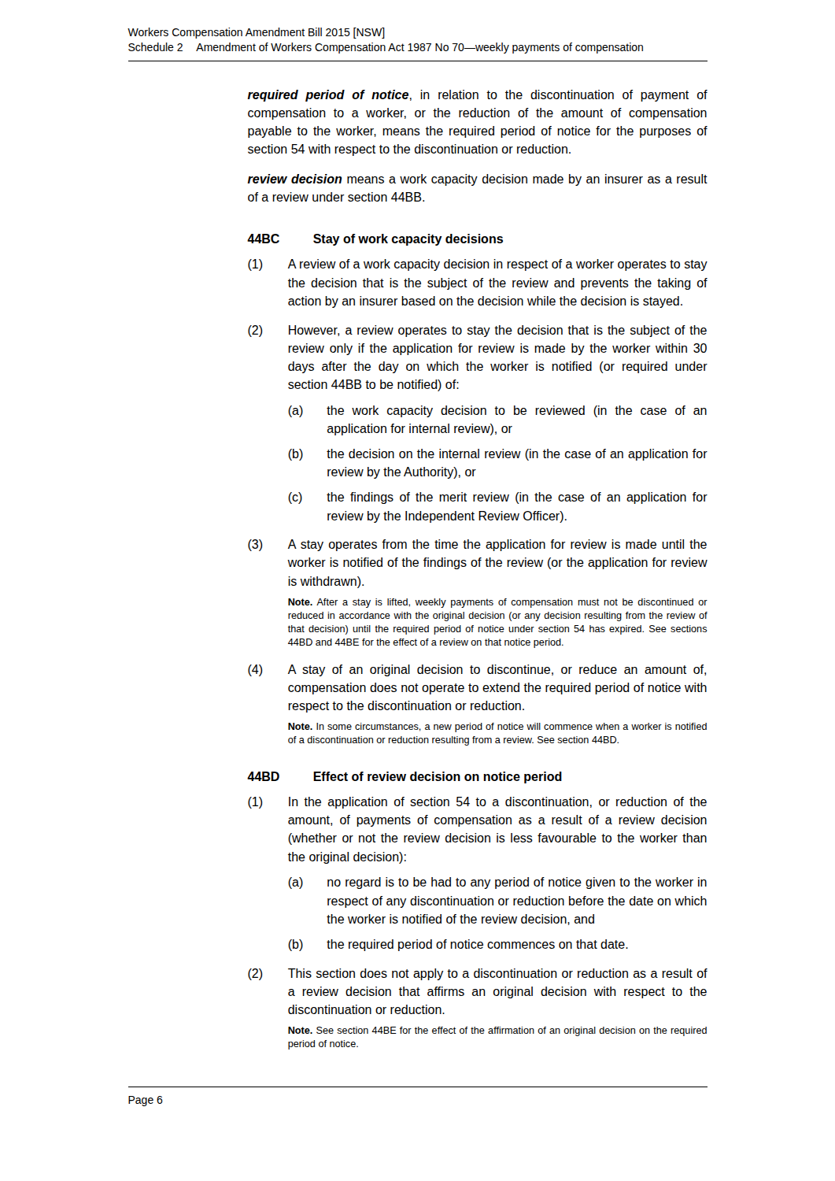Workers Compensation Amendment Bill 2015 [NSW] Schedule 2 Amendment of Workers Compensation Act 1987 No 70—weekly payments of compensation
required period of notice, in relation to the discontinuation of payment of compensation to a worker, or the reduction of the amount of compensation payable to the worker, means the required period of notice for the purposes of section 54 with respect to the discontinuation or reduction.
review decision means a work capacity decision made by an insurer as a result of a review under section 44BB.
44BC Stay of work capacity decisions
(1) A review of a work capacity decision in respect of a worker operates to stay the decision that is the subject of the review and prevents the taking of action by an insurer based on the decision while the decision is stayed.
(2) However, a review operates to stay the decision that is the subject of the review only if the application for review is made by the worker within 30 days after the day on which the worker is notified (or required under section 44BB to be notified) of:
(a) the work capacity decision to be reviewed (in the case of an application for internal review), or
(b) the decision on the internal review (in the case of an application for review by the Authority), or
(c) the findings of the merit review (in the case of an application for review by the Independent Review Officer).
(3) A stay operates from the time the application for review is made until the worker is notified of the findings of the review (or the application for review is withdrawn).
Note. After a stay is lifted, weekly payments of compensation must not be discontinued or reduced in accordance with the original decision (or any decision resulting from the review of that decision) until the required period of notice under section 54 has expired. See sections 44BD and 44BE for the effect of a review on that notice period.
(4) A stay of an original decision to discontinue, or reduce an amount of, compensation does not operate to extend the required period of notice with respect to the discontinuation or reduction.
Note. In some circumstances, a new period of notice will commence when a worker is notified of a discontinuation or reduction resulting from a review. See section 44BD.
44BD Effect of review decision on notice period
(1) In the application of section 54 to a discontinuation, or reduction of the amount, of payments of compensation as a result of a review decision (whether or not the review decision is less favourable to the worker than the original decision):
(a) no regard is to be had to any period of notice given to the worker in respect of any discontinuation or reduction before the date on which the worker is notified of the review decision, and
(b) the required period of notice commences on that date.
(2) This section does not apply to a discontinuation or reduction as a result of a review decision that affirms an original decision with respect to the discontinuation or reduction.
Note. See section 44BE for the effect of the affirmation of an original decision on the required period of notice.
Page 6